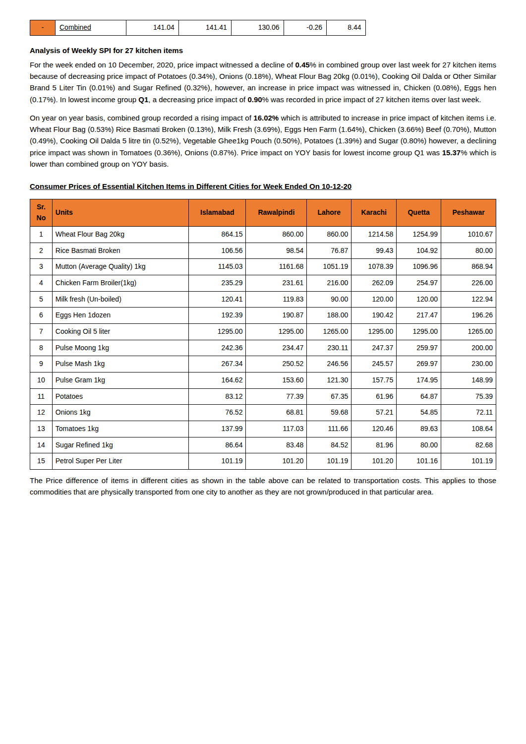| - | Combined | 141.04 | 141.41 | 130.06 | -0.26 | 8.44 |
Analysis of Weekly SPI for 27 kitchen items
For the week ended on 10 December, 2020, price impact witnessed a decline of 0.45% in combined group over last week for 27 kitchen items because of decreasing price impact of Potatoes (0.34%), Onions (0.18%), Wheat Flour Bag 20kg (0.01%), Cooking Oil Dalda or Other Similar Brand 5 Liter Tin (0.01%) and Sugar Refined (0.32%), however, an increase in price impact was witnessed in, Chicken (0.08%), Eggs hen (0.17%). In lowest income group Q1, a decreasing price impact of 0.90% was recorded in price impact of 27 kitchen items over last week.
On year on year basis, combined group recorded a rising impact of 16.02% which is attributed to increase in price impact of kitchen items i.e. Wheat Flour Bag (0.53%) Rice Basmati Broken (0.13%), Milk Fresh (3.69%), Eggs Hen Farm (1.64%), Chicken (3.66%) Beef (0.70%), Mutton (0.49%), Cooking Oil Dalda 5 litre tin (0.52%), Vegetable Ghee1kg Pouch (0.50%), Potatoes (1.39%) and Sugar (0.80%) however, a declining price impact was shown in Tomatoes (0.36%), Onions (0.87%). Price impact on YOY basis for lowest income group Q1 was 15.37% which is lower than combined group on YOY basis.
Consumer Prices of Essential Kitchen Items in Different Cities for Week Ended On 10-12-20
| Sr. No | Units | Islamabad | Rawalpindi | Lahore | Karachi | Quetta | Peshawar |
| --- | --- | --- | --- | --- | --- | --- | --- |
| 1 | Wheat Flour Bag 20kg | 864.15 | 860.00 | 860.00 | 1214.58 | 1254.99 | 1010.67 |
| 2 | Rice Basmati Broken | 106.56 | 98.54 | 76.87 | 99.43 | 104.92 | 80.00 |
| 3 | Mutton (Average Quality) 1kg | 1145.03 | 1161.68 | 1051.19 | 1078.39 | 1096.96 | 868.94 |
| 4 | Chicken Farm Broiler(1kg) | 235.29 | 231.61 | 216.00 | 262.09 | 254.97 | 226.00 |
| 5 | Milk fresh (Un-boiled) | 120.41 | 119.83 | 90.00 | 120.00 | 120.00 | 122.94 |
| 6 | Eggs Hen 1dozen | 192.39 | 190.87 | 188.00 | 190.42 | 217.47 | 196.26 |
| 7 | Cooking Oil 5 liter | 1295.00 | 1295.00 | 1265.00 | 1295.00 | 1295.00 | 1265.00 |
| 8 | Pulse Moong 1kg | 242.36 | 234.47 | 230.11 | 247.37 | 259.97 | 200.00 |
| 9 | Pulse Mash 1kg | 267.34 | 250.52 | 246.56 | 245.57 | 269.97 | 230.00 |
| 10 | Pulse Gram 1kg | 164.62 | 153.60 | 121.30 | 157.75 | 174.95 | 148.99 |
| 11 | Potatoes | 83.12 | 77.39 | 67.35 | 61.96 | 64.87 | 75.39 |
| 12 | Onions 1kg | 76.52 | 68.81 | 59.68 | 57.21 | 54.85 | 72.11 |
| 13 | Tomatoes 1kg | 137.99 | 117.03 | 111.66 | 120.46 | 89.63 | 108.64 |
| 14 | Sugar Refined 1kg | 86.64 | 83.48 | 84.52 | 81.96 | 80.00 | 82.68 |
| 15 | Petrol Super Per Liter | 101.19 | 101.20 | 101.19 | 101.20 | 101.16 | 101.19 |
The Price difference of items in different cities as shown in the table above can be related to transportation costs. This applies to those commodities that are physically transported from one city to another as they are not grown/produced in that particular area.